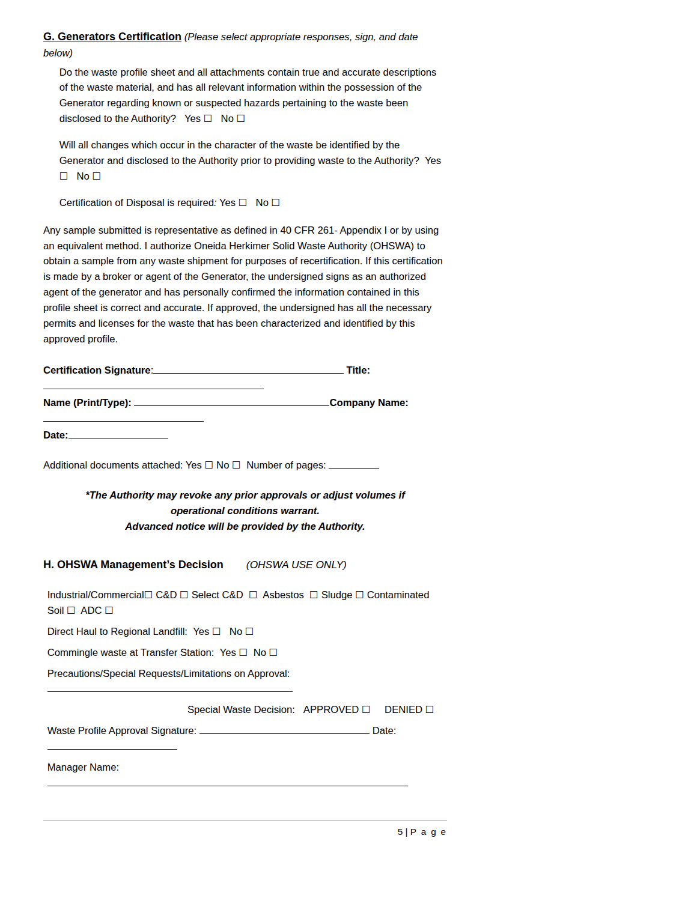G. Generators Certification
(Please select appropriate responses, sign, and date below)
Do the waste profile sheet and all attachments contain true and accurate descriptions of the waste material, and has all relevant information within the possession of the Generator regarding known or suspected hazards pertaining to the waste been disclosed to the Authority? Yes ☐ No ☐
Will all changes which occur in the character of the waste be identified by the Generator and disclosed to the Authority prior to providing waste to the Authority? Yes ☐ No ☐
Certification of Disposal is required: Yes ☐ No ☐
Any sample submitted is representative as defined in 40 CFR 261- Appendix I or by using an equivalent method. I authorize Oneida Herkimer Solid Waste Authority (OHSWA) to obtain a sample from any waste shipment for purposes of recertification. If this certification is made by a broker or agent of the Generator, the undersigned signs as an authorized agent of the generator and has personally confirmed the information contained in this profile sheet is correct and accurate. If approved, the undersigned has all the necessary permits and licenses for the waste that has been characterized and identified by this approved profile.
Certification Signature: Title:
Name (Print/Type): Company Name:
Date:
Additional documents attached: Yes ☐ No ☐ Number of pages:
*The Authority may revoke any prior approvals or adjust volumes if operational conditions warrant.
Advanced notice will be provided by the Authority.
H. OHSWA Management’s Decision
(OHSWA USE ONLY)
Industrial/Commercial☐ C&D ☐ Select C&D ☐ Asbestos ☐ Sludge ☐ Contaminated Soil ☐ ADC ☐
Direct Haul to Regional Landfill: Yes ☐ No ☐
Commingle waste at Transfer Station: Yes ☐ No ☐
Precautions/Special Requests/Limitations on Approval:
Special Waste Decision: APPROVED ☐ DENIED ☐
Waste Profile Approval Signature: Date:
Manager Name:
5 | P a g e